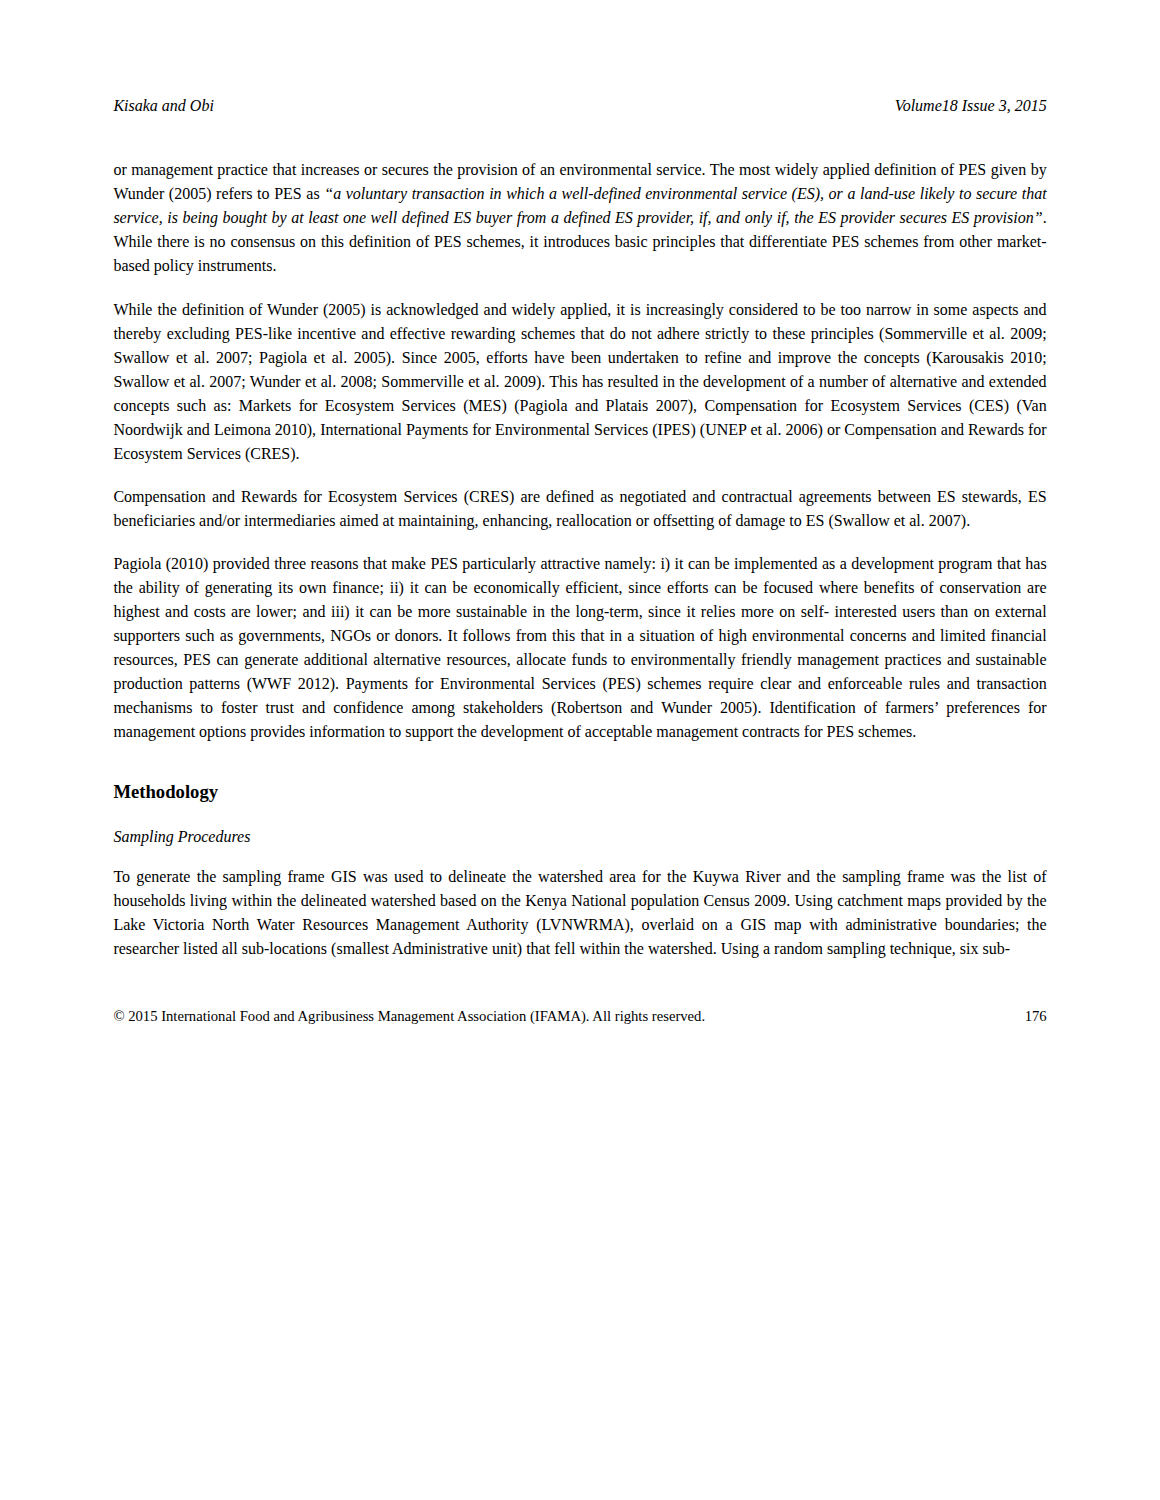Kisaka and Obi Volume18 Issue 3, 2015
or management practice that increases or secures the provision of an environmental service. The most widely applied definition of PES given by Wunder (2005) refers to PES as “a voluntary transaction in which a well-defined environmental service (ES), or a land-use likely to secure that service, is being bought by at least one well defined ES buyer from a defined ES provider, if, and only if, the ES provider secures ES provision”. While there is no consensus on this definition of PES schemes, it introduces basic principles that differentiate PES schemes from other market-based policy instruments.
While the definition of Wunder (2005) is acknowledged and widely applied, it is increasingly considered to be too narrow in some aspects and thereby excluding PES-like incentive and effective rewarding schemes that do not adhere strictly to these principles (Sommerville et al. 2009; Swallow et al. 2007; Pagiola et al. 2005). Since 2005, efforts have been undertaken to refine and improve the concepts (Karousakis 2010; Swallow et al. 2007; Wunder et al. 2008; Sommerville et al. 2009). This has resulted in the development of a number of alternative and extended concepts such as: Markets for Ecosystem Services (MES) (Pagiola and Platais 2007), Compensation for Ecosystem Services (CES) (Van Noordwijk and Leimona 2010), International Payments for Environmental Services (IPES) (UNEP et al. 2006) or Compensation and Rewards for Ecosystem Services (CRES).
Compensation and Rewards for Ecosystem Services (CRES) are defined as negotiated and contractual agreements between ES stewards, ES beneficiaries and/or intermediaries aimed at maintaining, enhancing, reallocation or offsetting of damage to ES (Swallow et al. 2007).
Pagiola (2010) provided three reasons that make PES particularly attractive namely: i) it can be implemented as a development program that has the ability of generating its own finance; ii) it can be economically efficient, since efforts can be focused where benefits of conservation are highest and costs are lower; and iii) it can be more sustainable in the long-term, since it relies more on self- interested users than on external supporters such as governments, NGOs or donors. It follows from this that in a situation of high environmental concerns and limited financial resources, PES can generate additional alternative resources, allocate funds to environmentally friendly management practices and sustainable production patterns (WWF 2012). Payments for Environmental Services (PES) schemes require clear and enforceable rules and transaction mechanisms to foster trust and confidence among stakeholders (Robertson and Wunder 2005). Identification of farmers’ preferences for management options provides information to support the development of acceptable management contracts for PES schemes.
Methodology
Sampling Procedures
To generate the sampling frame GIS was used to delineate the watershed area for the Kuywa River and the sampling frame was the list of households living within the delineated watershed based on the Kenya National population Census 2009. Using catchment maps provided by the Lake Victoria North Water Resources Management Authority (LVNWRMA), overlaid on a GIS map with administrative boundaries; the researcher listed all sub-locations (smallest Administrative unit) that fell within the watershed. Using a random sampling technique, six sub-
© 2015 International Food and Agribusiness Management Association (IFAMA). All rights reserved. 176